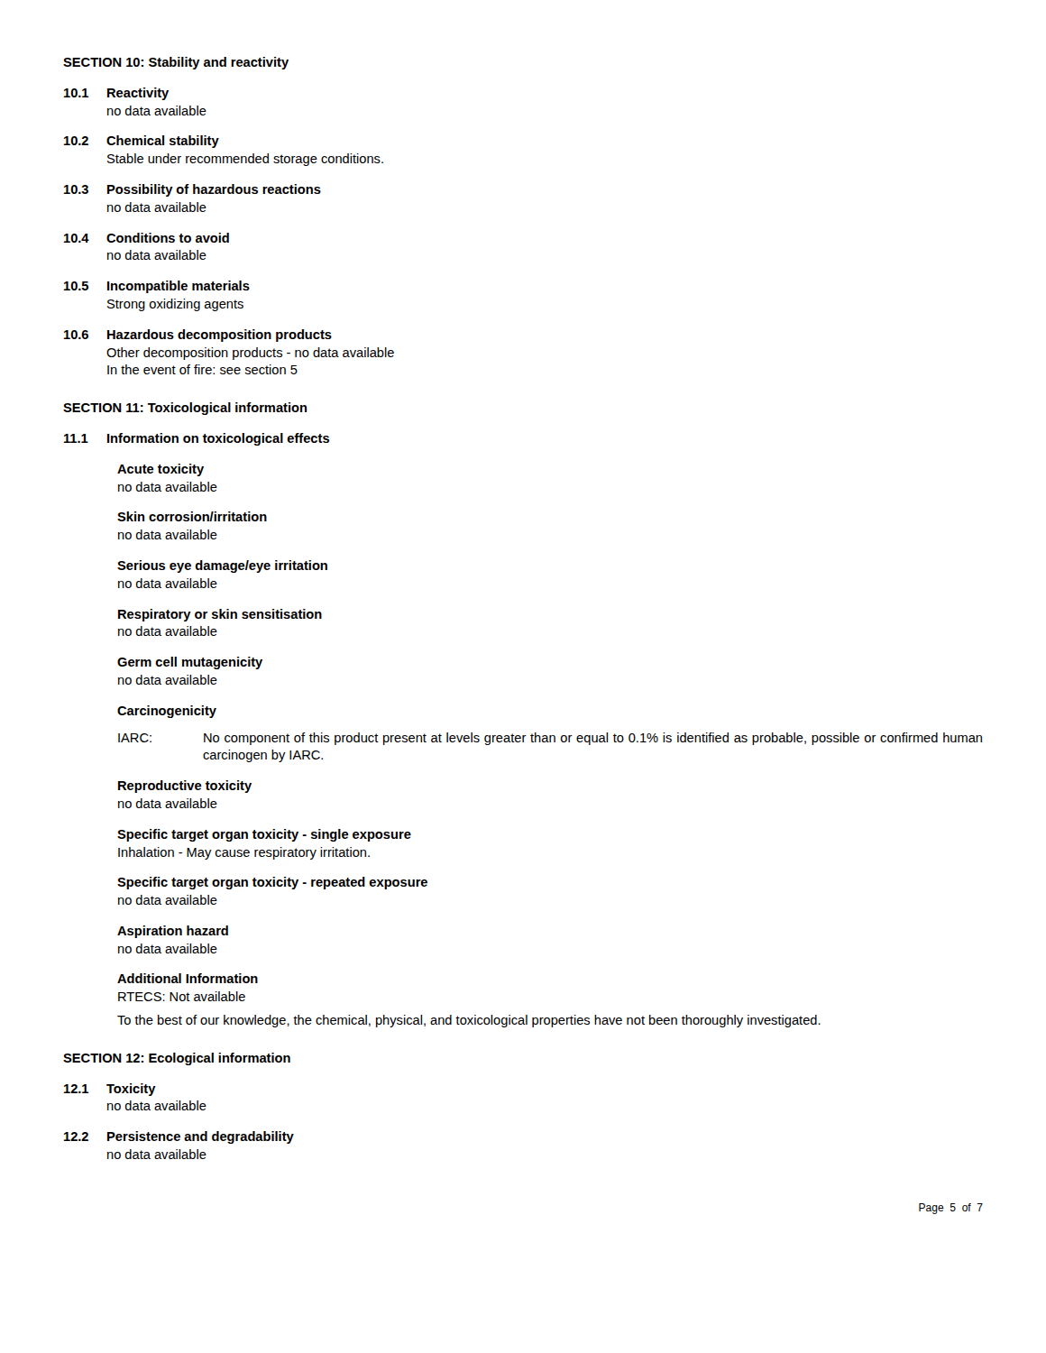SECTION 10: Stability and reactivity
10.1
Reactivity
no data available
10.2
Chemical stability
Stable under recommended storage conditions.
10.3
Possibility of hazardous reactions
no data available
10.4
Conditions to avoid
no data available
10.5
Incompatible materials
Strong oxidizing agents
10.6
Hazardous decomposition products
Other decomposition products - no data available
In the event of fire: see section 5
SECTION 11: Toxicological information
11.1
Information on toxicological effects
Acute toxicity
no data available
Skin corrosion/irritation
no data available
Serious eye damage/eye irritation
no data available
Respiratory or skin sensitisation
no data available
Germ cell mutagenicity
no data available
Carcinogenicity
IARC:
No component of this product present at levels greater than or equal to 0.1% is identified as probable, possible or confirmed human carcinogen by IARC.
Reproductive toxicity
no data available
Specific target organ toxicity - single exposure
Inhalation - May cause respiratory irritation.
Specific target organ toxicity - repeated exposure
no data available
Aspiration hazard
no data available
Additional Information
RTECS: Not available
To the best of our knowledge, the chemical, physical, and toxicological properties have not been thoroughly investigated.
SECTION 12: Ecological information
12.1
Toxicity
no data available
12.2
Persistence and degradability
no data available
Page 5 of 7